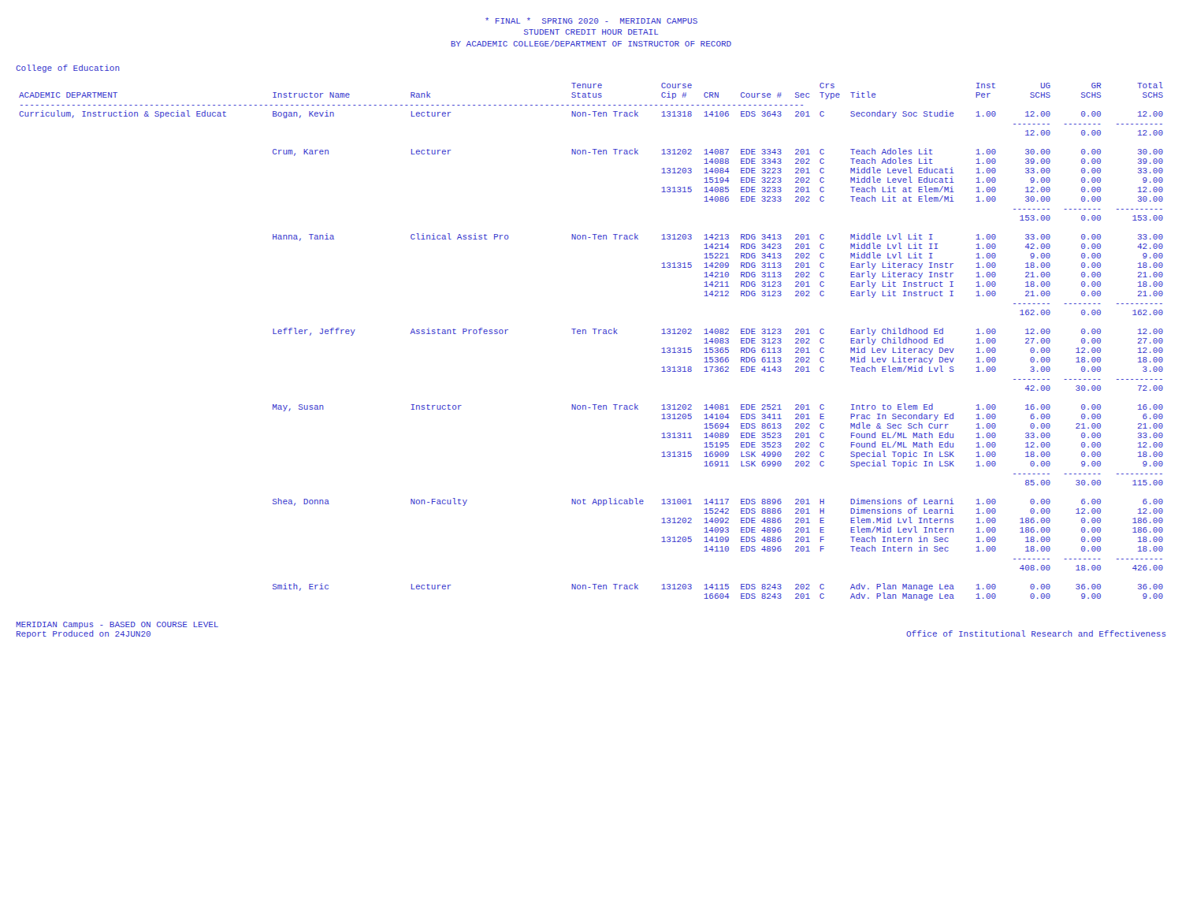* FINAL * SPRING 2020 - MERIDIAN CAMPUS
STUDENT CREDIT HOUR DETAIL
BY ACADEMIC COLLEGE/DEPARTMENT OF INSTRUCTOR OF RECORD
College of Education
| | | | Tenure | Course | | | | Crs | | Inst | UG | GR | Total |
| --- | --- | --- | --- | --- | --- | --- | --- | --- | --- | --- | --- | --- | --- |
| ACADEMIC DEPARTMENT | Instructor Name | Rank | Status | Cip # | CRN | Course # | Sec | Type | Title | Per | SCHS | SCHS | SCHS |
| ------------------------------------------------------------------------------------------------------------------------------------------------------- |
| Curriculum, Instruction & Special Educat | Bogan, Kevin | Lecturer | Non-Ten Track | 131318 | 14106 | EDS 3643 | 201 | C | Secondary Soc Studie | 1.00 | 12.00 | 0.00 | 12.00 |
| | -------- | -------- | ---------- |
| | 12.00 | 0.00 | 12.00 |
| | Crum, Karen | Lecturer | Non-Ten Track | 131202 | 14087 | EDE 3343 | 201 | C | Teach Adoles Lit | 1.00 | 30.00 | 0.00 | 30.00 |
| | 14088 | EDE 3343 | 202 | C | Teach Adoles Lit | 1.00 | 39.00 | 0.00 | 39.00 |
| | 131203 | 14084 | EDE 3223 | 201 | C | Middle Level Educati | 1.00 | 33.00 | 0.00 | 33.00 |
| | 15194 | EDE 3223 | 202 | C | Middle Level Educati | 1.00 | 9.00 | 0.00 | 9.00 |
| | 131315 | 14085 | EDE 3233 | 201 | C | Teach Lit at Elem/Mi | 1.00 | 12.00 | 0.00 | 12.00 |
| | 14086 | EDE 3233 | 202 | C | Teach Lit at Elem/Mi | 1.00 | 30.00 | 0.00 | 30.00 |
| | -------- | -------- | ---------- |
| | 153.00 | 0.00 | 153.00 |
| | Hanna, Tania | Clinical Assist Pro | Non-Ten Track | 131203 | 14213 | RDG 3413 | 201 | C | Middle Lvl Lit I | 1.00 | 33.00 | 0.00 | 33.00 |
| | 14214 | RDG 3423 | 201 | C | Middle Lvl Lit II | 1.00 | 42.00 | 0.00 | 42.00 |
| | 15221 | RDG 3413 | 202 | C | Middle Lvl Lit I | 1.00 | 9.00 | 0.00 | 9.00 |
| | 131315 | 14209 | RDG 3113 | 201 | C | Early Literacy Instr | 1.00 | 18.00 | 0.00 | 18.00 |
| | 14210 | RDG 3113 | 202 | C | Early Literacy Instr | 1.00 | 21.00 | 0.00 | 21.00 |
| | 14211 | RDG 3123 | 201 | C | Early Lit Instruct I | 1.00 | 18.00 | 0.00 | 18.00 |
| | 14212 | RDG 3123 | 202 | C | Early Lit Instruct I | 1.00 | 21.00 | 0.00 | 21.00 |
| | -------- | -------- | ---------- |
| | 162.00 | 0.00 | 162.00 |
| | Leffler, Jeffrey | Assistant Professor | Ten Track | 131202 | 14082 | EDE 3123 | 201 | C | Early Childhood Ed | 1.00 | 12.00 | 0.00 | 12.00 |
| | 14083 | EDE 3123 | 202 | C | Early Childhood Ed | 1.00 | 27.00 | 0.00 | 27.00 |
| | 131315 | 15365 | RDG 6113 | 201 | C | Mid Lev Literacy Dev | 1.00 | 0.00 | 12.00 | 12.00 |
| | 15366 | RDG 6113 | 202 | C | Mid Lev Literacy Dev | 1.00 | 0.00 | 18.00 | 18.00 |
| | 131318 | 17362 | EDE 4143 | 201 | C | Teach Elem/Mid Lvl S | 1.00 | 3.00 | 0.00 | 3.00 |
| | -------- | -------- | ---------- |
| | 42.00 | 30.00 | 72.00 |
| | May, Susan | Instructor | Non-Ten Track | 131202 | 14081 | EDE 2521 | 201 | C | Intro to Elem Ed | 1.00 | 16.00 | 0.00 | 16.00 |
| | 131205 | 14104 | EDS 3411 | 201 | E | Prac In Secondary Ed | 1.00 | 6.00 | 0.00 | 6.00 |
| | 15694 | EDS 8613 | 202 | C | Mdle & Sec Sch Curr | 1.00 | 0.00 | 21.00 | 21.00 |
| | 131311 | 14089 | EDE 3523 | 201 | C | Found EL/ML Math Edu | 1.00 | 33.00 | 0.00 | 33.00 |
| | 15195 | EDE 3523 | 202 | C | Found EL/ML Math Edu | 1.00 | 12.00 | 0.00 | 12.00 |
| | 131315 | 16909 | LSK 4990 | 202 | C | Special Topic In LSK | 1.00 | 18.00 | 0.00 | 18.00 |
| | 16911 | LSK 6990 | 202 | C | Special Topic In LSK | 1.00 | 0.00 | 9.00 | 9.00 |
| | -------- | -------- | ---------- |
| | 85.00 | 30.00 | 115.00 |
| | Shea, Donna | Non-Faculty | Not Applicable | 131001 | 14117 | EDS 8896 | 201 | H | Dimensions of Learni | 1.00 | 0.00 | 6.00 | 6.00 |
| | 15242 | EDS 8886 | 201 | H | Dimensions of Learni | 1.00 | 0.00 | 12.00 | 12.00 |
| | 131202 | 14092 | EDE 4886 | 201 | E | Elem.Mid Lvl Interns | 1.00 | 186.00 | 0.00 | 186.00 |
| | 14093 | EDE 4896 | 201 | E | Elem/Mid Levl Intern | 1.00 | 186.00 | 0.00 | 186.00 |
| | 131205 | 14109 | EDS 4886 | 201 | F | Teach Intern in Sec | 1.00 | 18.00 | 0.00 | 18.00 |
| | 14110 | EDS 4896 | 201 | F | Teach Intern in Sec | 1.00 | 18.00 | 0.00 | 18.00 |
| | -------- | -------- | ---------- |
| | 408.00 | 18.00 | 426.00 |
| | Smith, Eric | Lecturer | Non-Ten Track | 131203 | 14115 | EDS 8243 | 202 | C | Adv. Plan Manage Lea | 1.00 | 0.00 | 36.00 | 36.00 |
| | 16604 | EDS 8243 | 201 | C | Adv. Plan Manage Lea | 1.00 | 0.00 | 9.00 | 9.00 |
MERIDIAN Campus - BASED ON COURSE LEVEL
Report Produced on 24JUN20
Office of Institutional Research and Effectiveness